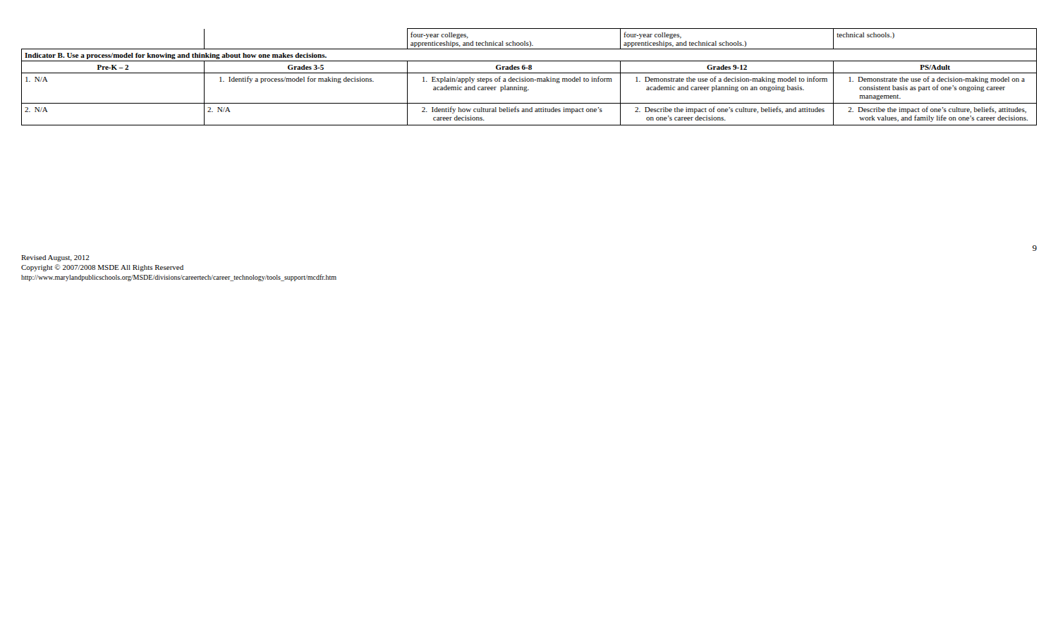| | | four-year colleges, apprenticeships, and technical schools). | four-year colleges, apprenticeships, and technical schools.) | technical schools.) |
| Indicator B. Use a process/model for knowing and thinking about how one makes decisions. |
| Pre-K – 2 | Grades 3-5 | Grades 6-8 | Grades 9-12 | PS/Adult |
| 1. N/A | 1. Identify a process/model for making decisions. | 1. Explain/apply steps of a decision-making model to inform academic and career planning. | 1. Demonstrate the use of a decision-making model to inform academic and career planning on an ongoing basis. | 1. Demonstrate the use of a decision-making model on a consistent basis as part of one’s ongoing career management. |
| 2. N/A | 2. N/A | 2. Identify how cultural beliefs and attitudes impact one’s career decisions. | 2. Describe the impact of one’s culture, beliefs, and attitudes on one’s career decisions. | 2. Describe the impact of one’s culture, beliefs, attitudes, work values, and family life on one’s career decisions. |
Revised August, 2012
Copyright © 2007/2008 MSDE All Rights Reserved 9
http://www.marylandpublicschools.org/MSDE/divisions/careertech/career_technology/tools_support/mcdfr.htm